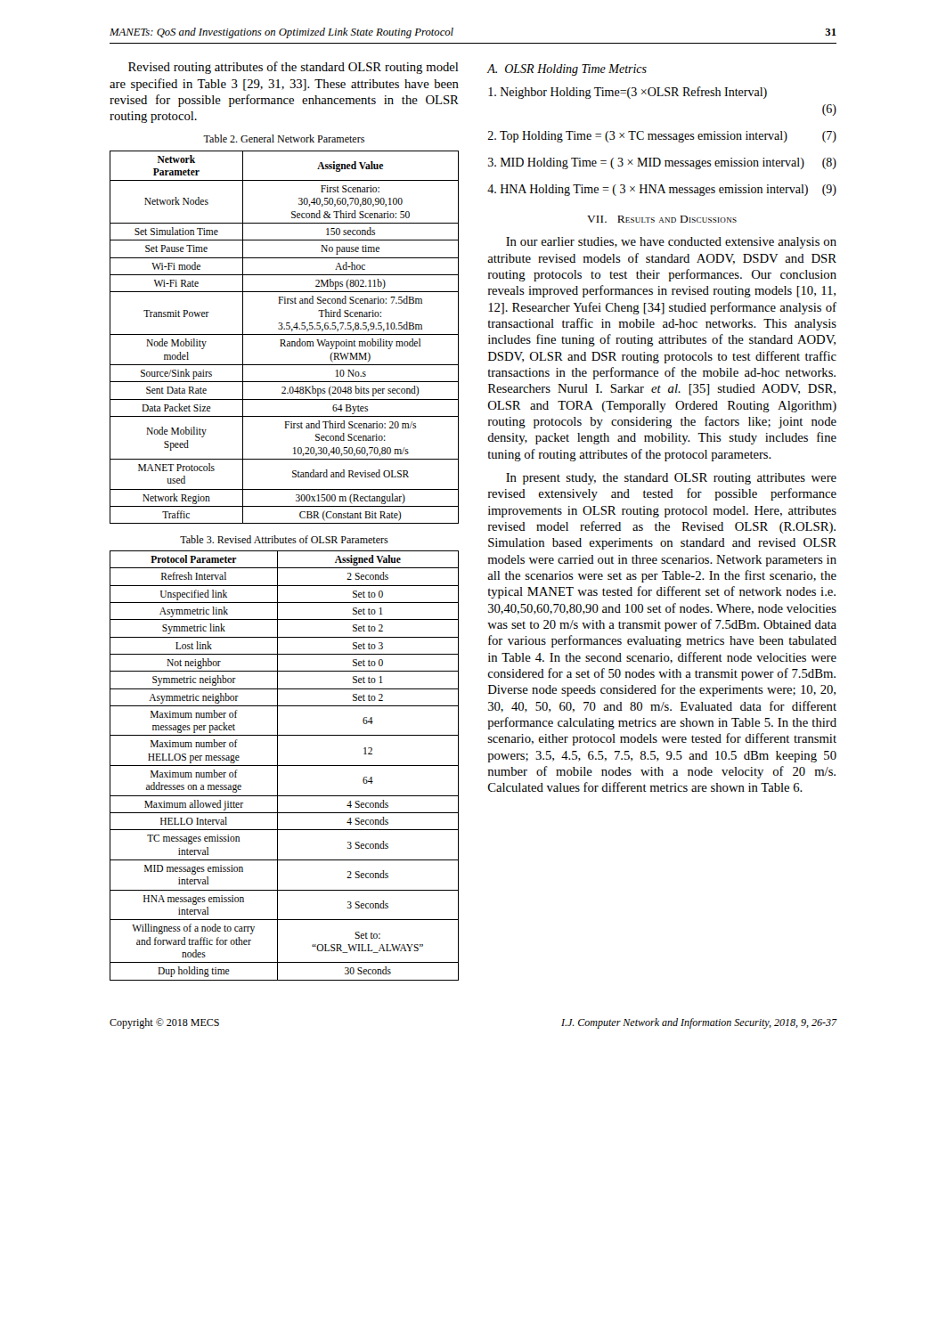MANETs: QoS and Investigations on Optimized Link State Routing Protocol 31
Revised routing attributes of the standard OLSR routing model are specified in Table 3 [29, 31, 33]. These attributes have been revised for possible performance enhancements in the OLSR routing protocol.
Table 2. General Network Parameters
| Network Parameter | Assigned Value |
| --- | --- |
| Network Nodes | First Scenario: 30,40,50,60,70,80,90,100 Second & Third Scenario: 50 |
| Set Simulation Time | 150 seconds |
| Set Pause Time | No pause time |
| Wi-Fi mode | Ad-hoc |
| Wi-Fi Rate | 2Mbps (802.11b) |
| Transmit Power | First and Second Scenario: 7.5dBm Third Scenario: 3.5,4.5,5.5,6.5,7.5,8.5,9.5,10.5dBm |
| Node Mobility model | Random Waypoint mobility model (RWMM) |
| Source/Sink pairs | 10 No.s |
| Sent Data Rate | 2.048Kbps (2048 bits per second) |
| Data Packet Size | 64 Bytes |
| Node Mobility Speed | First and Third Scenario: 20 m/s Second Scenario: 10,20,30,40,50,60,70,80 m/s |
| MANET Protocols used | Standard and Revised OLSR |
| Network Region | 300x1500 m (Rectangular) |
| Traffic | CBR (Constant Bit Rate) |
Table 3. Revised Attributes of OLSR Parameters
| Protocol Parameter | Assigned Value |
| --- | --- |
| Refresh Interval | 2 Seconds |
| Unspecified link | Set to 0 |
| Asymmetric link | Set to 1 |
| Symmetric link | Set to 2 |
| Lost link | Set to 3 |
| Not neighbor | Set to 0 |
| Symmetric neighbor | Set to 1 |
| Asymmetric neighbor | Set to 2 |
| Maximum number of messages per packet | 64 |
| Maximum number of HELLOS per message | 12 |
| Maximum number of addresses on a message | 64 |
| Maximum allowed jitter | 4 Seconds |
| HELLO Interval | 4 Seconds |
| TC messages emission interval | 3 Seconds |
| MID messages emission interval | 2 Seconds |
| HNA messages emission interval | 3 Seconds |
| Willingness of a node to carry and forward traffic for other nodes | Set to: “OLSR_WILL_ALWAYS” |
| Dup holding time | 30 Seconds |
A. OLSR Holding Time Metrics
1. Neighbor Holding Time=(3 ×OLSR Refresh Interval)
(6)
2. Top Holding Time = (3 × TC messages emission interval) (7)
3. MID Holding Time = ( 3 × MID messages emission interval) (8)
4. HNA Holding Time = ( 3 × HNA messages emission interval) (9)
VII. Results and Discussions
In our earlier studies, we have conducted extensive analysis on attribute revised models of standard AODV, DSDV and DSR routing protocols to test their performances. Our conclusion reveals improved performances in revised routing models [10, 11, 12]. Researcher Yufei Cheng [34] studied performance analysis of transactional traffic in mobile ad-hoc networks. This analysis includes fine tuning of routing attributes of the standard AODV, DSDV, OLSR and DSR routing protocols to test different traffic transactions in the performance of the mobile ad-hoc networks. Researchers Nurul I. Sarkar et al. [35] studied AODV, DSR, OLSR and TORA (Temporally Ordered Routing Algorithm) routing protocols by considering the factors like; joint node density, packet length and mobility. This study includes fine tuning of routing attributes of the protocol parameters.
In present study, the standard OLSR routing attributes were revised extensively and tested for possible performance improvements in OLSR routing protocol model. Here, attributes revised model referred as the Revised OLSR (R.OLSR). Simulation based experiments on standard and revised OLSR models were carried out in three scenarios. Network parameters in all the scenarios were set as per Table-2. In the first scenario, the typical MANET was tested for different set of network nodes i.e. 30,40,50,60,70,80,90 and 100 set of nodes. Where, node velocities was set to 20 m/s with a transmit power of 7.5dBm. Obtained data for various performances evaluating metrics have been tabulated in Table 4. In the second scenario, different node velocities were considered for a set of 50 nodes with a transmit power of 7.5dBm. Diverse node speeds considered for the experiments were; 10, 20, 30, 40, 50, 60, 70 and 80 m/s. Evaluated data for different performance calculating metrics are shown in Table 5. In the third scenario, either protocol models were tested for different transmit powers; 3.5, 4.5, 6.5, 7.5, 8.5, 9.5 and 10.5 dBm keeping 50 number of mobile nodes with a node velocity of 20 m/s. Calculated values for different metrics are shown in Table 6.
Copyright © 2018 MECS I.J. Computer Network and Information Security, 2018, 9, 26-37